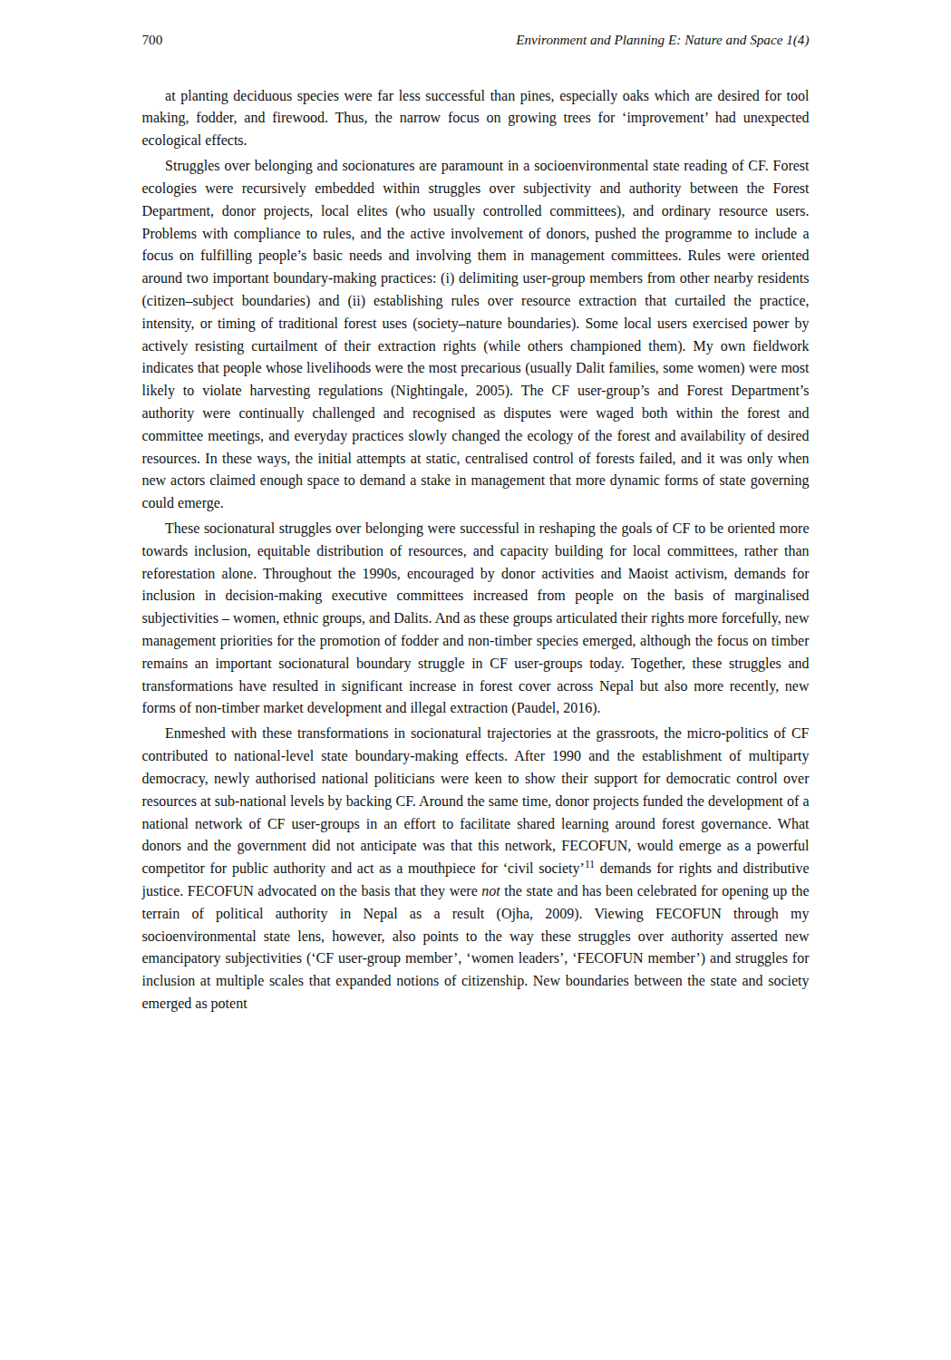700 Environment and Planning E: Nature and Space 1(4)
at planting deciduous species were far less successful than pines, especially oaks which are desired for tool making, fodder, and firewood. Thus, the narrow focus on growing trees for ‘improvement’ had unexpected ecological effects.
Struggles over belonging and socionatures are paramount in a socioenvironmental state reading of CF. Forest ecologies were recursively embedded within struggles over subjectivity and authority between the Forest Department, donor projects, local elites (who usually controlled committees), and ordinary resource users. Problems with compliance to rules, and the active involvement of donors, pushed the programme to include a focus on fulfilling people’s basic needs and involving them in management committees. Rules were oriented around two important boundary-making practices: (i) delimiting user-group members from other nearby residents (citizen–subject boundaries) and (ii) establishing rules over resource extraction that curtailed the practice, intensity, or timing of traditional forest uses (society–nature boundaries). Some local users exercised power by actively resisting curtailment of their extraction rights (while others championed them). My own fieldwork indicates that people whose livelihoods were the most precarious (usually Dalit families, some women) were most likely to violate harvesting regulations (Nightingale, 2005). The CF user-group’s and Forest Department’s authority were continually challenged and recognised as disputes were waged both within the forest and committee meetings, and everyday practices slowly changed the ecology of the forest and availability of desired resources. In these ways, the initial attempts at static, centralised control of forests failed, and it was only when new actors claimed enough space to demand a stake in management that more dynamic forms of state governing could emerge.
These socionatural struggles over belonging were successful in reshaping the goals of CF to be oriented more towards inclusion, equitable distribution of resources, and capacity building for local committees, rather than reforestation alone. Throughout the 1990s, encouraged by donor activities and Maoist activism, demands for inclusion in decision-making executive committees increased from people on the basis of marginalised subjectivities – women, ethnic groups, and Dalits. And as these groups articulated their rights more forcefully, new management priorities for the promotion of fodder and non-timber species emerged, although the focus on timber remains an important socionatural boundary struggle in CF user-groups today. Together, these struggles and transformations have resulted in significant increase in forest cover across Nepal but also more recently, new forms of non-timber market development and illegal extraction (Paudel, 2016).
Enmeshed with these transformations in socionatural trajectories at the grassroots, the micro-politics of CF contributed to national-level state boundary-making effects. After 1990 and the establishment of multiparty democracy, newly authorised national politicians were keen to show their support for democratic control over resources at sub-national levels by backing CF. Around the same time, donor projects funded the development of a national network of CF user-groups in an effort to facilitate shared learning around forest governance. What donors and the government did not anticipate was that this network, FECOFUN, would emerge as a powerful competitor for public authority and act as a mouthpiece for ‘civil society’11 demands for rights and distributive justice. FECOFUN advocated on the basis that they were not the state and has been celebrated for opening up the terrain of political authority in Nepal as a result (Ojha, 2009). Viewing FECOFUN through my socioenvironmental state lens, however, also points to the way these struggles over authority asserted new emancipatory subjectivities (‘CF user-group member’, ‘women leaders’, ‘FECOFUN member’) and struggles for inclusion at multiple scales that expanded notions of citizenship. New boundaries between the state and society emerged as potent